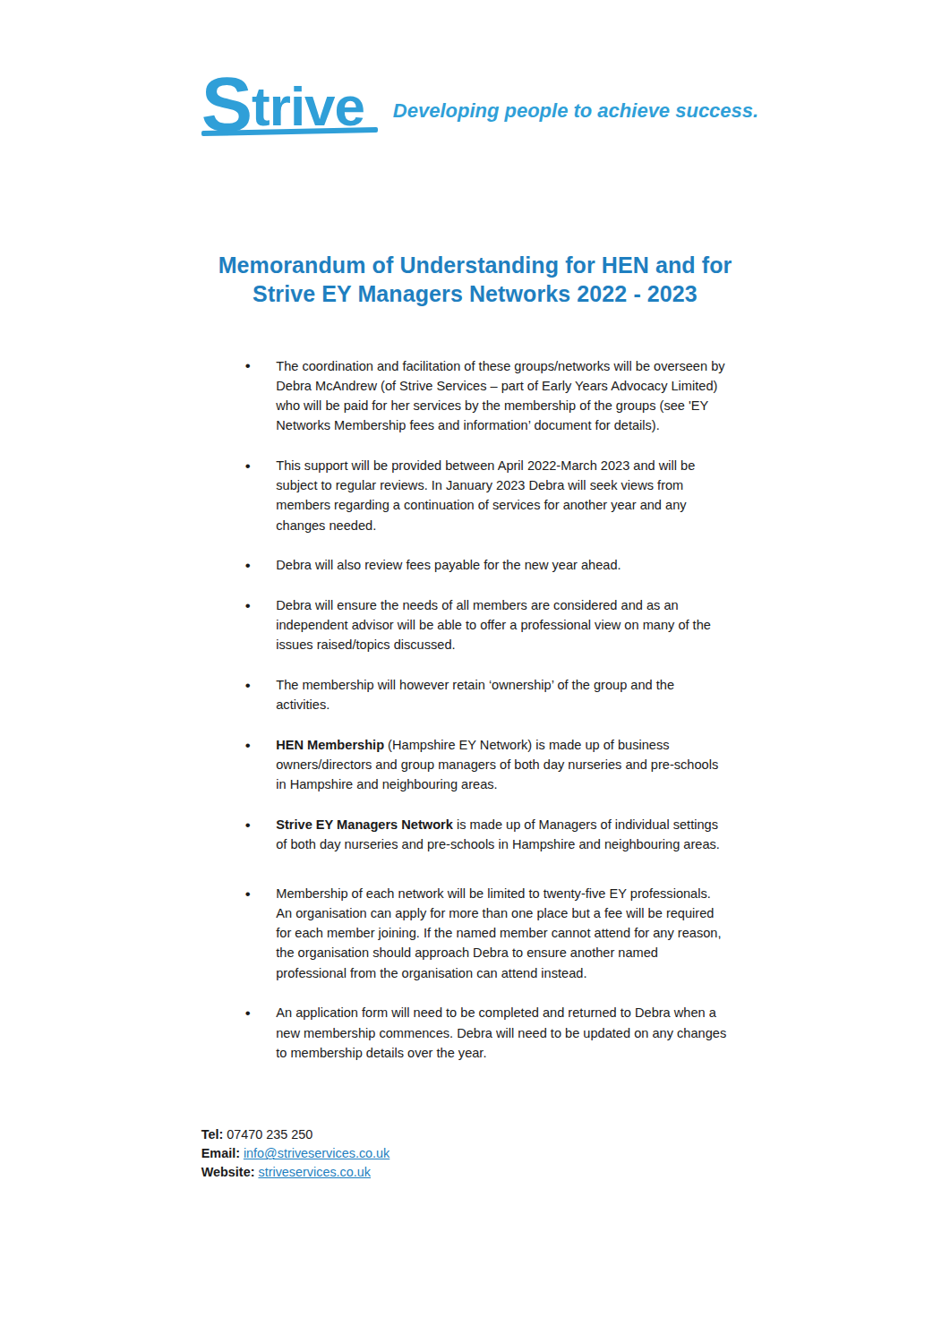Strive
Developing people to achieve success.
Memorandum of Understanding for HEN and for
Strive EY Managers Networks 2022 - 2023
The coordination and facilitation of these groups/networks will be overseen by Debra McAndrew (of Strive Services – part of Early Years Advocacy Limited) who will be paid for her services by the membership of the groups (see 'EY Networks Membership fees and information’ document for details).
This support will be provided between April 2022-March 2023 and will be subject to regular reviews. In January 2023 Debra will seek views from members regarding a continuation of services for another year and any changes needed.
Debra will also review fees payable for the new year ahead.
Debra will ensure the needs of all members are considered and as an independent advisor will be able to offer a professional view on many of the issues raised/topics discussed.
The membership will however retain ‘ownership’ of the group and the activities.
HEN Membership (Hampshire EY Network) is made up of business owners/directors and group managers of both day nurseries and pre-schools in Hampshire and neighbouring areas.
Strive EY Managers Network is made up of Managers of individual settings of both day nurseries and pre-schools in Hampshire and neighbouring areas.
Membership of each network will be limited to twenty-five EY professionals. An organisation can apply for more than one place but a fee will be required for each member joining. If the named member cannot attend for any reason, the organisation should approach Debra to ensure another named professional from the organisation can attend instead.
An application form will need to be completed and returned to Debra when a new membership commences. Debra will need to be updated on any changes to membership details over the year.
Tel: 07470 235 250
Email: info@striveservices.co.uk
Website: striveservices.co.uk